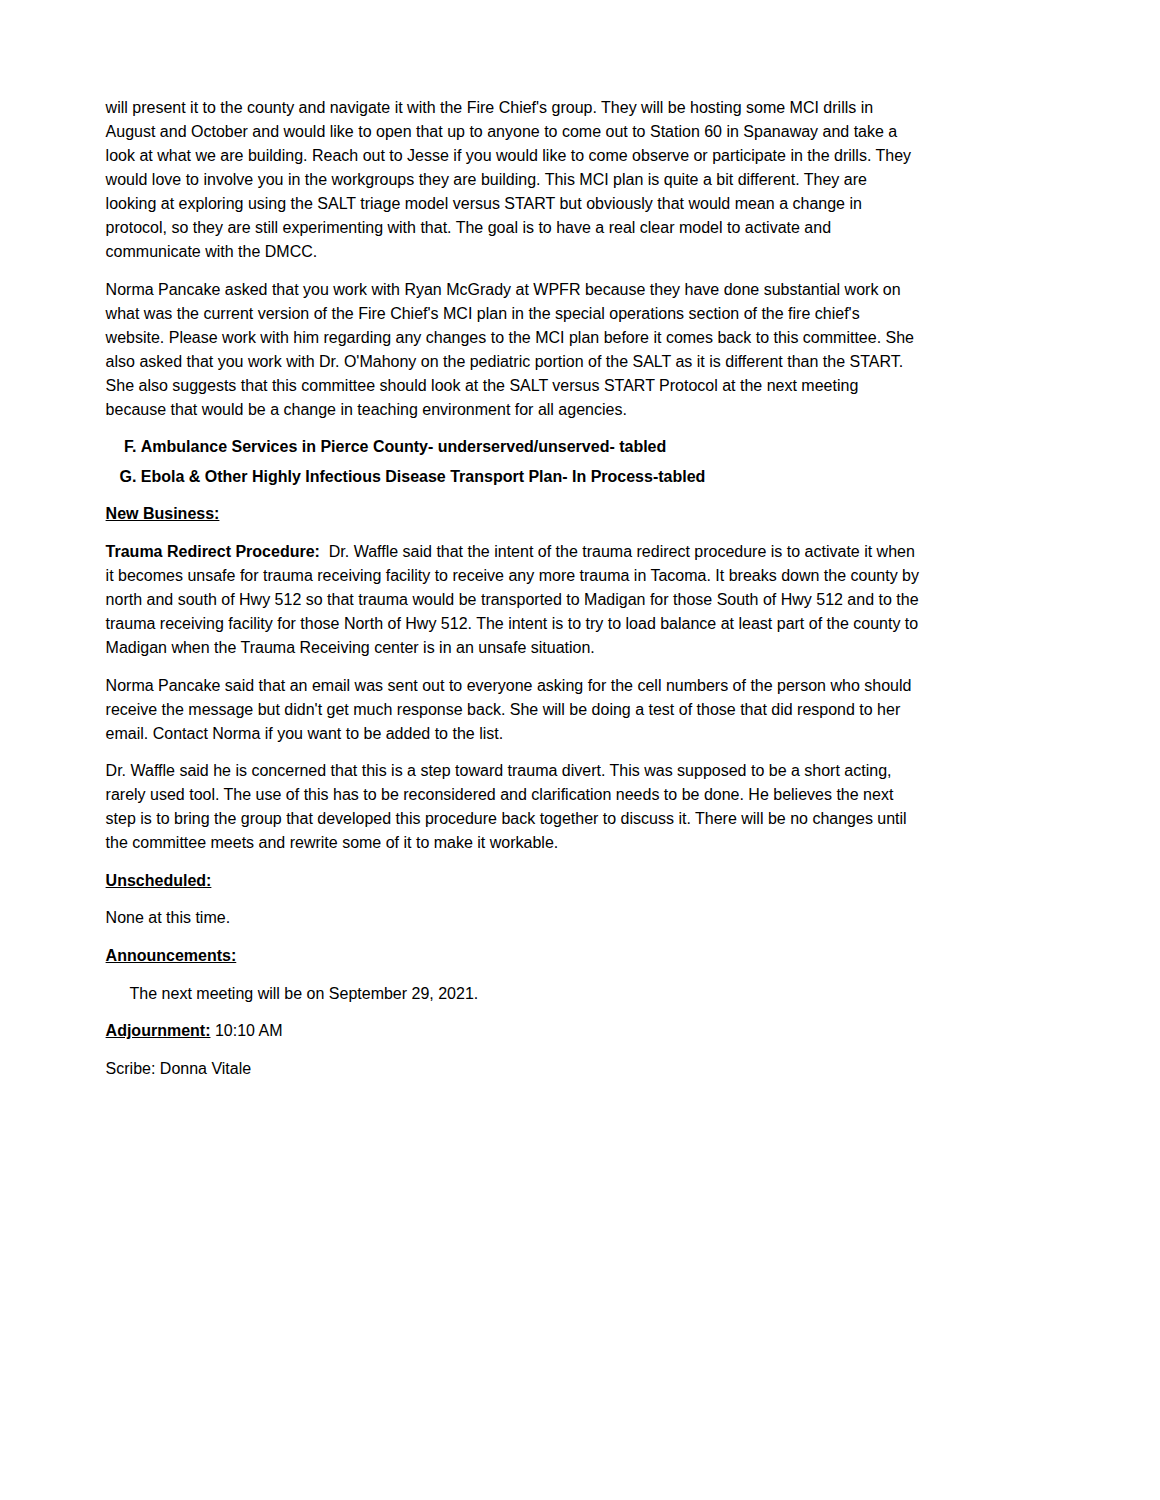will present it to the county and navigate it with the Fire Chief's group. They will be hosting some MCI drills in August and October and would like to open that up to anyone to come out to Station 60 in Spanaway and take a look at what we are building. Reach out to Jesse if you would like to come observe or participate in the drills. They would love to involve you in the workgroups they are building. This MCI plan is quite a bit different. They are looking at exploring using the SALT triage model versus START but obviously that would mean a change in protocol, so they are still experimenting with that. The goal is to have a real clear model to activate and communicate with the DMCC.
Norma Pancake asked that you work with Ryan McGrady at WPFR because they have done substantial work on what was the current version of the Fire Chief's MCI plan in the special operations section of the fire chief's website. Please work with him regarding any changes to the MCI plan before it comes back to this committee. She also asked that you work with Dr. O'Mahony on the pediatric portion of the SALT as it is different than the START. She also suggests that this committee should look at the SALT versus START Protocol at the next meeting because that would be a change in teaching environment for all agencies.
Ambulance Services in Pierce County- underserved/unserved- tabled
Ebola & Other Highly Infectious Disease Transport Plan- In Process-tabled
New Business:
Trauma Redirect Procedure: Dr. Waffle said that the intent of the trauma redirect procedure is to activate it when it becomes unsafe for trauma receiving facility to receive any more trauma in Tacoma. It breaks down the county by north and south of Hwy 512 so that trauma would be transported to Madigan for those South of Hwy 512 and to the trauma receiving facility for those North of Hwy 512. The intent is to try to load balance at least part of the county to Madigan when the Trauma Receiving center is in an unsafe situation.
Norma Pancake said that an email was sent out to everyone asking for the cell numbers of the person who should receive the message but didn't get much response back. She will be doing a test of those that did respond to her email. Contact Norma if you want to be added to the list.
Dr. Waffle said he is concerned that this is a step toward trauma divert. This was supposed to be a short acting, rarely used tool. The use of this has to be reconsidered and clarification needs to be done. He believes the next step is to bring the group that developed this procedure back together to discuss it. There will be no changes until the committee meets and rewrite some of it to make it workable.
Unscheduled:
None at this time.
Announcements:
The next meeting will be on September 29, 2021.
Adjournment: 10:10 AM
Scribe: Donna Vitale